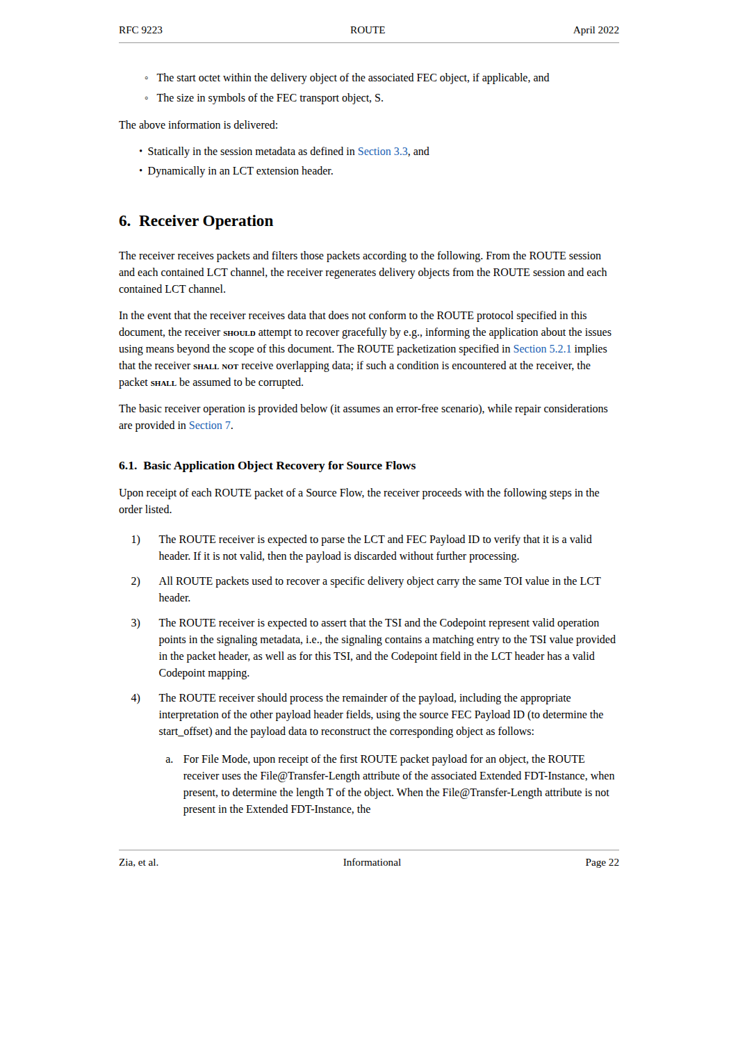RFC 9223 ROUTE April 2022
The start octet within the delivery object of the associated FEC object, if applicable, and
The size in symbols of the FEC transport object, S.
The above information is delivered:
Statically in the session metadata as defined in Section 3.3, and
Dynamically in an LCT extension header.
6. Receiver Operation
The receiver receives packets and filters those packets according to the following. From the ROUTE session and each contained LCT channel, the receiver regenerates delivery objects from the ROUTE session and each contained LCT channel.
In the event that the receiver receives data that does not conform to the ROUTE protocol specified in this document, the receiver should attempt to recover gracefully by e.g., informing the application about the issues using means beyond the scope of this document. The ROUTE packetization specified in Section 5.2.1 implies that the receiver shall not receive overlapping data; if such a condition is encountered at the receiver, the packet shall be assumed to be corrupted.
The basic receiver operation is provided below (it assumes an error-free scenario), while repair considerations are provided in Section 7.
6.1. Basic Application Object Recovery for Source Flows
Upon receipt of each ROUTE packet of a Source Flow, the receiver proceeds with the following steps in the order listed.
The ROUTE receiver is expected to parse the LCT and FEC Payload ID to verify that it is a valid header. If it is not valid, then the payload is discarded without further processing.
All ROUTE packets used to recover a specific delivery object carry the same TOI value in the LCT header.
The ROUTE receiver is expected to assert that the TSI and the Codepoint represent valid operation points in the signaling metadata, i.e., the signaling contains a matching entry to the TSI value provided in the packet header, as well as for this TSI, and the Codepoint field in the LCT header has a valid Codepoint mapping.
The ROUTE receiver should process the remainder of the payload, including the appropriate interpretation of the other payload header fields, using the source FEC Payload ID (to determine the start_offset) and the payload data to reconstruct the corresponding object as follows:
For File Mode, upon receipt of the first ROUTE packet payload for an object, the ROUTE receiver uses the File@Transfer-Length attribute of the associated Extended FDT-Instance, when present, to determine the length T of the object. When the File@Transfer-Length attribute is not present in the Extended FDT-Instance, the
Zia, et al. Informational Page 22